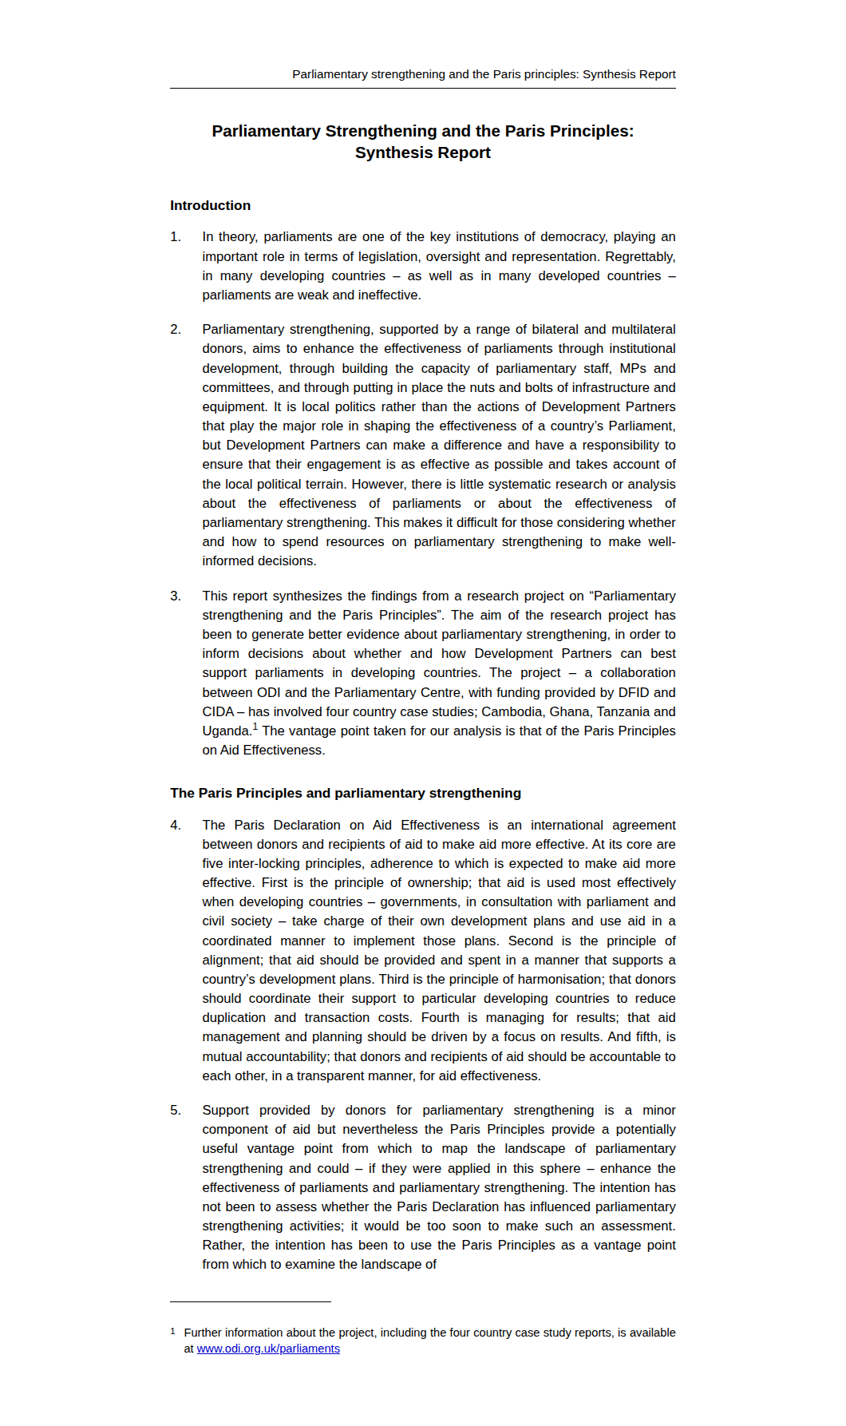Parliamentary strengthening and the Paris principles: Synthesis Report
Parliamentary Strengthening and the Paris Principles:
Synthesis Report
Introduction
In theory, parliaments are one of the key institutions of democracy, playing an important role in terms of legislation, oversight and representation. Regrettably, in many developing countries – as well as in many developed countries – parliaments are weak and ineffective.
Parliamentary strengthening, supported by a range of bilateral and multilateral donors, aims to enhance the effectiveness of parliaments through institutional development, through building the capacity of parliamentary staff, MPs and committees, and through putting in place the nuts and bolts of infrastructure and equipment. It is local politics rather than the actions of Development Partners that play the major role in shaping the effectiveness of a country’s Parliament, but Development Partners can make a difference and have a responsibility to ensure that their engagement is as effective as possible and takes account of the local political terrain. However, there is little systematic research or analysis about the effectiveness of parliaments or about the effectiveness of parliamentary strengthening. This makes it difficult for those considering whether and how to spend resources on parliamentary strengthening to make well-informed decisions.
This report synthesizes the findings from a research project on “Parliamentary strengthening and the Paris Principles”. The aim of the research project has been to generate better evidence about parliamentary strengthening, in order to inform decisions about whether and how Development Partners can best support parliaments in developing countries. The project – a collaboration between ODI and the Parliamentary Centre, with funding provided by DFID and CIDA – has involved four country case studies; Cambodia, Ghana, Tanzania and Uganda.1 The vantage point taken for our analysis is that of the Paris Principles on Aid Effectiveness.
The Paris Principles and parliamentary strengthening
The Paris Declaration on Aid Effectiveness is an international agreement between donors and recipients of aid to make aid more effective. At its core are five inter-locking principles, adherence to which is expected to make aid more effective. First is the principle of ownership; that aid is used most effectively when developing countries – governments, in consultation with parliament and civil society – take charge of their own development plans and use aid in a coordinated manner to implement those plans. Second is the principle of alignment; that aid should be provided and spent in a manner that supports a country’s development plans. Third is the principle of harmonisation; that donors should coordinate their support to particular developing countries to reduce duplication and transaction costs. Fourth is managing for results; that aid management and planning should be driven by a focus on results. And fifth, is mutual accountability; that donors and recipients of aid should be accountable to each other, in a transparent manner, for aid effectiveness.
Support provided by donors for parliamentary strengthening is a minor component of aid but nevertheless the Paris Principles provide a potentially useful vantage point from which to map the landscape of parliamentary strengthening and could – if they were applied in this sphere – enhance the effectiveness of parliaments and parliamentary strengthening. The intention has not been to assess whether the Paris Declaration has influenced parliamentary strengthening activities; it would be too soon to make such an assessment. Rather, the intention has been to use the Paris Principles as a vantage point from which to examine the landscape of
1 Further information about the project, including the four country case study reports, is available at www.odi.org.uk/parliaments